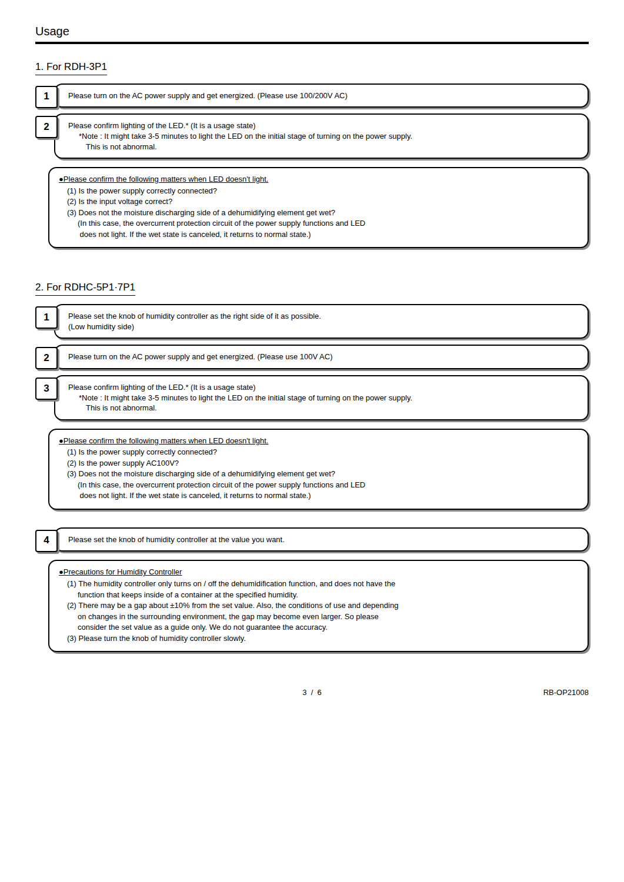Usage
1. For RDH-3P1
1
Please turn on the AC power supply and get energized. (Please use 100/200V AC)
2
Please confirm lighting of the LED.* (It is a usage state)
*Note : It might take 3-5 minutes to light the LED on the initial stage of turning on the power supply. This is not abnormal.
●Please confirm the following matters when LED doesn't light.
(1) Is the power supply correctly connected?
(2) Is the input voltage correct?
(3) Does not the moisture discharging side of a dehumidifying element get wet?
(In this case, the overcurrent protection circuit of the power supply functions and LED
does not light. If the wet state is canceled, it returns to normal state.)
2. For RDHC-5P1·7P1
1
Please set the knob of humidity controller as the right side of it as possible.
(Low humidity side)
2
Please turn on the AC power supply and get energized. (Please use 100V AC)
3
Please confirm lighting of the LED.* (It is a usage state)
*Note : It might take 3-5 minutes to light the LED on the initial stage of turning on the power supply. This is not abnormal.
●Please confirm the following matters when LED doesn't light.
(1) Is the power supply correctly connected?
(2) Is the power supply AC100V?
(3) Does not the moisture discharging side of a dehumidifying element get wet?
(In this case, the overcurrent protection circuit of the power supply functions and LED
does not light. If the wet state is canceled, it returns to normal state.)
4
Please set the knob of humidity controller at the value you want.
●Precautions for Humidity Controller
(1) The humidity controller only turns on / off the dehumidification function, and does not have the
function that keeps inside of a container at the specified humidity.
(2) There may be a gap about ±10% from the set value. Also, the conditions of use and depending
on changes in the surrounding environment, the gap may become even larger. So please
consider the set value as a guide only. We do not guarantee the accuracy.
(3) Please turn the knob of humidity controller slowly.
3 / 6 RB-OP21008